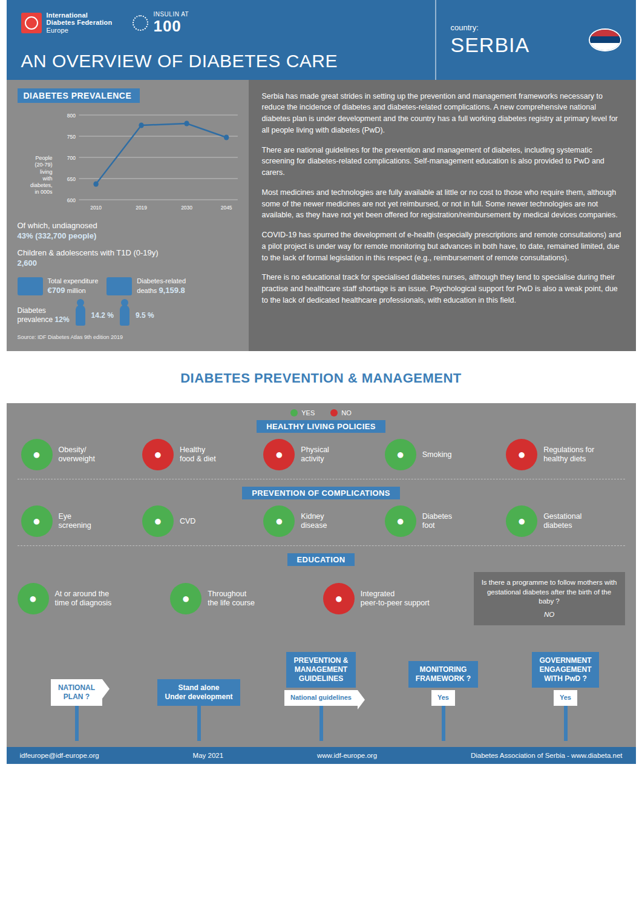International
Diabetes Federation
Europe
INSULIN AT
100
An overview of diabetes care
country:
Serbia
Diabetes prevalence
People
(20-79)
living
with
diabetes,
in 000s
800 750 700 650 600 2010 2019 2030 2045
Of which, undiagnosed
43% (332,700 people)
Children & adolescents with T1D (0-19y)
2,600
Total expenditure
€709 million
Diabetes-related
deaths 9,159.8
Diabetes
prevalence 12%
14.2 %
9.5 %
Source: IDF Diabetes Atlas 9th edition 2019
Serbia has made great strides in setting up the prevention and management frameworks necessary to reduce the incidence of diabetes and diabetes-related complications. A new comprehensive national diabetes plan is under development and the country has a full working diabetes registry at primary level for all people living with diabetes (PwD).
There are national guidelines for the prevention and management of diabetes, including systematic screening for diabetes-related complications. Self-management education is also provided to PwD and carers.
Most medicines and technologies are fully available at little or no cost to those who require them, although some of the newer medicines are not yet reimbursed, or not in full. Some newer technologies are not available, as they have not yet been offered for registration/reimbursement by medical devices companies.
COVID-19 has spurred the development of e-health (especially prescriptions and remote consultations) and a pilot project is under way for remote monitoring but advances in both have, to date, remained limited, due to the lack of formal legislation in this respect (e.g., reimbursement of remote consultations).
There is no educational track for specialised diabetes nurses, although they tend to specialise during their practise and healthcare staff shortage is an issue. Psychological support for PwD is also a weak point, due to the lack of dedicated healthcare professionals, with education in this field.
Diabetes prevention & management
YES NO
Healthy living policies
●
Obesity/
overweight
●
Healthy
food & diet
●
Physical
activity
●
Smoking
●
Regulations for
healthy diets
Prevention of complications
●
Eye
screening
●
CVD
●
Kidney
disease
●
Diabetes
foot
●
Gestational
diabetes
Education
●
At or around the
time of diagnosis
●
Throughout
the life course
●
Integrated
peer-to-peer support
Is there a programme to follow mothers with gestational diabetes after the birth of the baby ? NO
NATIONAL
PLAN ?
Stand alone
Under development
PREVENTION &
MANAGEMENT
GUIDELINES
National guidelines
MONITORING
FRAMEWORK ?
Yes
GOVERNMENT
ENGAGEMENT
WITH PwD ?
Yes
idfeurope@idf-europe.org May 2021 www.idf-europe.org Diabetes Association of Serbia - www.diabeta.net